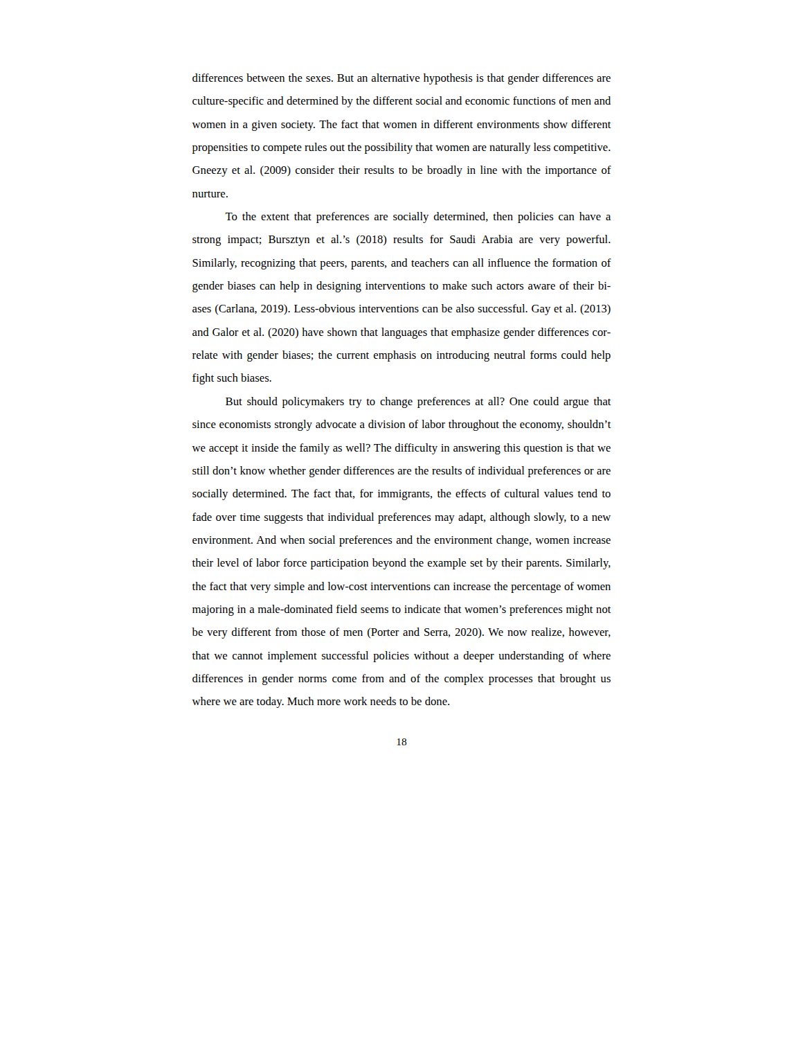differences between the sexes. But an alternative hypothesis is that gender differences are culture-specific and determined by the different social and economic functions of men and women in a given society. The fact that women in different environments show different propensities to compete rules out the possibility that women are naturally less competitive. Gneezy et al. (2009) consider their results to be broadly in line with the importance of nurture.
To the extent that preferences are socially determined, then policies can have a strong impact; Bursztyn et al.’s (2018) results for Saudi Arabia are very powerful. Similarly, recognizing that peers, parents, and teachers can all influence the formation of gender biases can help in designing interventions to make such actors aware of their biases (Carlana, 2019). Less-obvious interventions can be also successful. Gay et al. (2013) and Galor et al. (2020) have shown that languages that emphasize gender differences correlate with gender biases; the current emphasis on introducing neutral forms could help fight such biases.
But should policymakers try to change preferences at all? One could argue that since economists strongly advocate a division of labor throughout the economy, shouldn’t we accept it inside the family as well? The difficulty in answering this question is that we still don’t know whether gender differences are the results of individual preferences or are socially determined. The fact that, for immigrants, the effects of cultural values tend to fade over time suggests that individual preferences may adapt, although slowly, to a new environment. And when social preferences and the environment change, women increase their level of labor force participation beyond the example set by their parents. Similarly, the fact that very simple and low-cost interventions can increase the percentage of women majoring in a male-dominated field seems to indicate that women’s preferences might not be very different from those of men (Porter and Serra, 2020). We now realize, however, that we cannot implement successful policies without a deeper understanding of where differences in gender norms come from and of the complex processes that brought us where we are today. Much more work needs to be done.
18